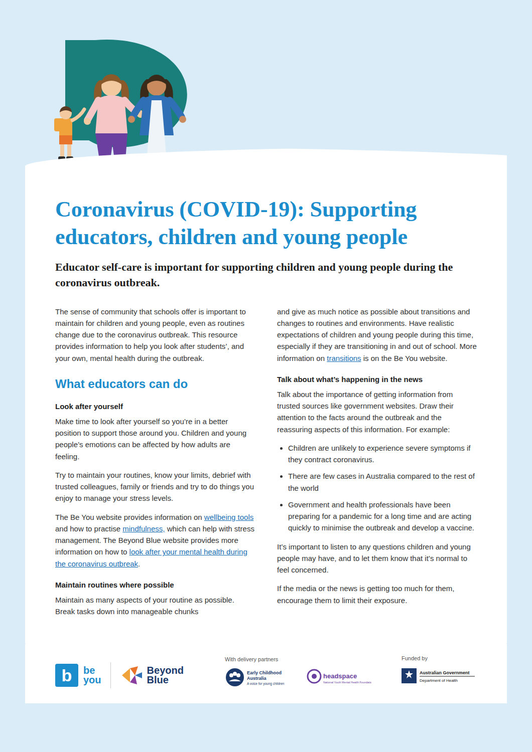Coronavirus (COVID-19): Supporting educators, children and young people
Educator self-care is important for supporting children and young people during the coronavirus outbreak.
The sense of community that schools offer is important to maintain for children and young people, even as routines change due to the coronavirus outbreak. This resource provides information to help you look after students’, and your own, mental health during the outbreak.
What educators can do
Look after yourself
Make time to look after yourself so you’re in a better position to support those around you. Children and young people’s emotions can be affected by how adults are feeling.
Try to maintain your routines, know your limits, debrief with trusted colleagues, family or friends and try to do things you enjoy to manage your stress levels.
The Be You website provides information on wellbeing tools and how to practise mindfulness, which can help with stress management. The Beyond Blue website provides more information on how to look after your mental health during the coronavirus outbreak.
Maintain routines where possible
Maintain as many aspects of your routine as possible. Break tasks down into manageable chunks
and give as much notice as possible about transitions and changes to routines and environments. Have realistic expectations of children and young people during this time, especially if they are transitioning in and out of school. More information on transitions is on the Be You website.
Talk about what’s happening in the news
Talk about the importance of getting information from trusted sources like government websites. Draw their attention to the facts around the outbreak and the reassuring aspects of this information. For example:
Children are unlikely to experience severe symptoms if they contract coronavirus.
There are few cases in Australia compared to the rest of the world
Government and health professionals have been preparing for a pandemic for a long time and are acting quickly to minimise the outbreak and develop a vaccine.
It’s important to listen to any questions children and young people may have, and to let them know that it’s normal to feel concerned.
If the media or the news is getting too much for them, encourage them to limit their exposure.
b
be
you
Beyond
Blue
With delivery partners
Early Childhood Australia A voice for young children headspace National Youth Mental Health Foundation
Funded by Australian Government Department of Health